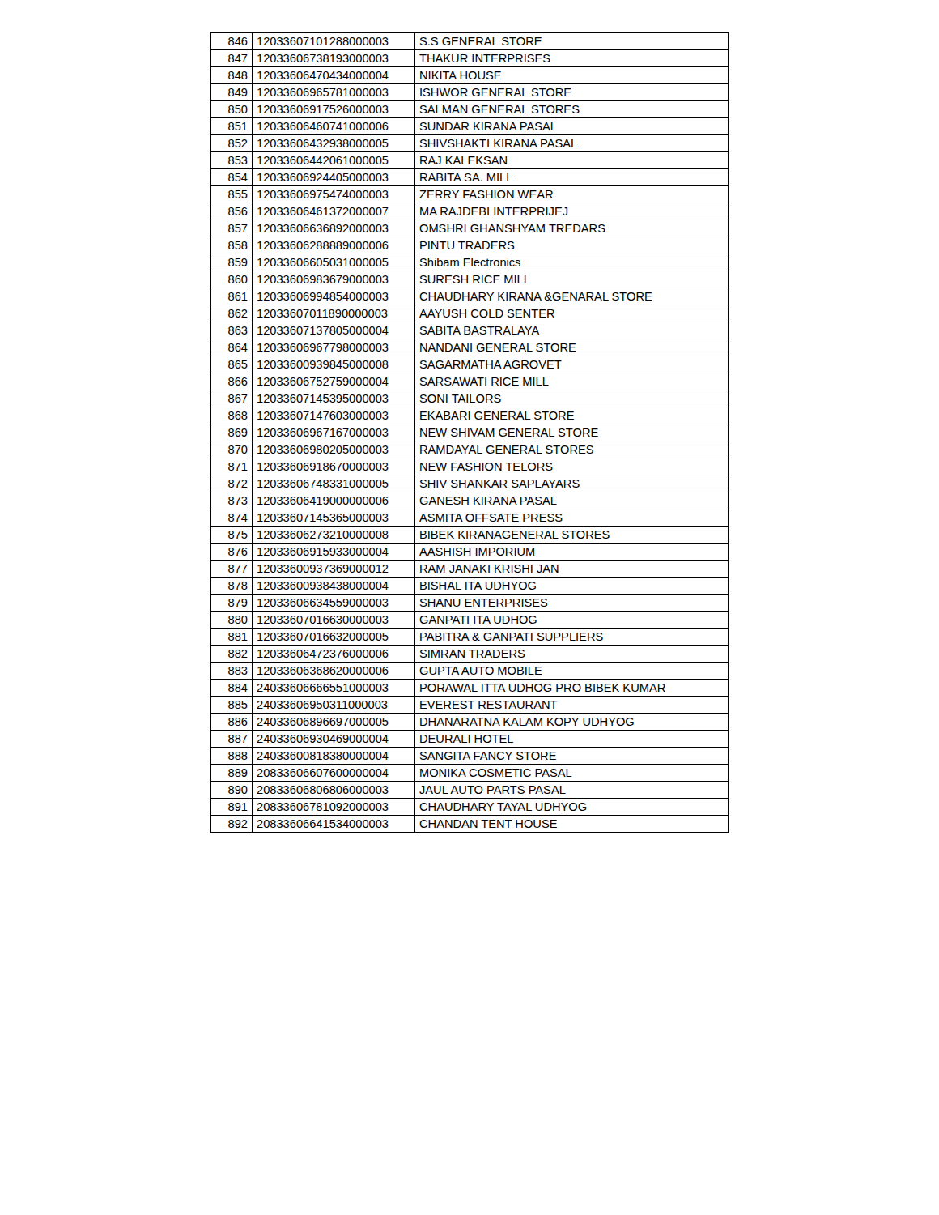| 846 | 12033607101288000003 | S.S GENERAL STORE |
| 847 | 12033606738193000003 | THAKUR INTERPRISES |
| 848 | 12033606470434000004 | NIKITA HOUSE |
| 849 | 12033606965781000003 | ISHWOR GENERAL STORE |
| 850 | 12033606917526000003 | SALMAN GENERAL STORES |
| 851 | 12033606460741000006 | SUNDAR KIRANA PASAL |
| 852 | 12033606432938000005 | SHIVSHAKTI KIRANA PASAL |
| 853 | 12033606442061000005 | RAJ KALEKSAN |
| 854 | 12033606924405000003 | RABITA SA. MILL |
| 855 | 12033606975474000003 | ZERRY FASHION WEAR |
| 856 | 12033606461372000007 | MA RAJDEBI INTERPRIJEJ |
| 857 | 12033606636892000003 | OMSHRI GHANSHYAM TREDARS |
| 858 | 12033606288889000006 | PINTU TRADERS |
| 859 | 12033606605031000005 | Shibam Electronics |
| 860 | 12033606983679000003 | SURESH RICE MILL |
| 861 | 12033606994854000003 | CHAUDHARY KIRANA &GENARAL STORE |
| 862 | 12033607011890000003 | AAYUSH COLD SENTER |
| 863 | 12033607137805000004 | SABITA BASTRALAYA |
| 864 | 12033606967798000003 | NANDANI GENERAL STORE |
| 865 | 12033600939845000008 | SAGARMATHA AGROVET |
| 866 | 12033606752759000004 | SARSAWATI RICE MILL |
| 867 | 12033607145395000003 | SONI TAILORS |
| 868 | 12033607147603000003 | EKABARI GENERAL STORE |
| 869 | 12033606967167000003 | NEW SHIVAM GENERAL STORE |
| 870 | 12033606980205000003 | RAMDAYAL GENERAL STORES |
| 871 | 12033606918670000003 | NEW FASHION TELORS |
| 872 | 12033606748331000005 | SHIV SHANKAR SAPLAYARS |
| 873 | 12033606419000000006 | GANESH KIRANA PASAL |
| 874 | 12033607145365000003 | ASMITA OFFSATE PRESS |
| 875 | 12033606273210000008 | BIBEK KIRANAGENERAL STORES |
| 876 | 12033606915933000004 | AASHISH IMPORIUM |
| 877 | 12033600937369000012 | RAM JANAKI KRISHI JAN |
| 878 | 12033600938438000004 | BISHAL ITA UDHYOG |
| 879 | 12033606634559000003 | SHANU ENTERPRISES |
| 880 | 12033607016630000003 | GANPATI ITA UDHOG |
| 881 | 12033607016632000005 | PABITRA & GANPATI SUPPLIERS |
| 882 | 12033606472376000006 | SIMRAN TRADERS |
| 883 | 12033606368620000006 | GUPTA AUTO MOBILE |
| 884 | 24033606666551000003 | PORAWAL ITTA UDHOG PRO BIBEK KUMAR |
| 885 | 24033606950311000003 | EVEREST RESTAURANT |
| 886 | 24033606896697000005 | DHANARATNA KALAM KOPY UDHYOG |
| 887 | 24033606930469000004 | DEURALI HOTEL |
| 888 | 24033600818380000004 | SANGITA FANCY STORE |
| 889 | 20833606607600000004 | MONIKA COSMETIC PASAL |
| 890 | 20833606806806000003 | JAUL AUTO PARTS PASAL |
| 891 | 20833606781092000003 | CHAUDHARY TAYAL UDHYOG |
| 892 | 20833606641534000003 | CHANDAN TENT HOUSE |